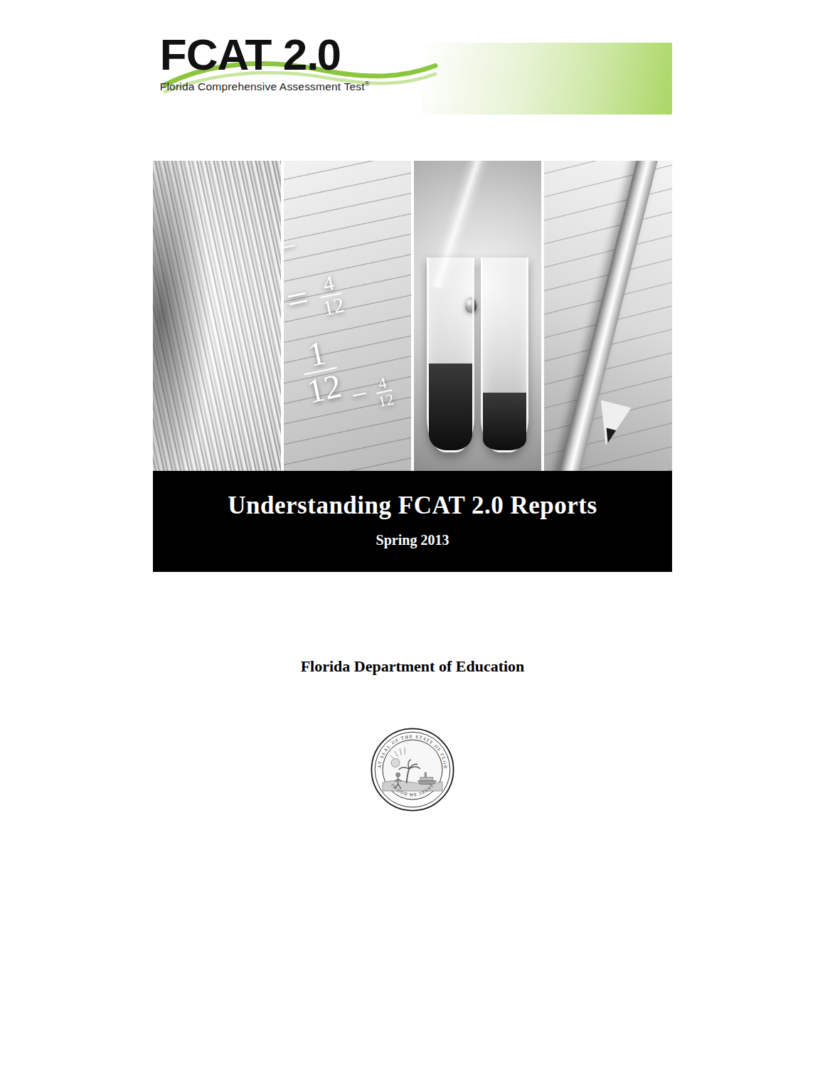FCAT 2. 0
Florida Comprehensive Assessment Test®
−
= 412
112
− 412
Understanding FCAT 2.0 Reports
Spring 2013
Florida Department of Education
GREAT SEAL OF THE STATE OF FLORIDA IN GOD WE TRUST